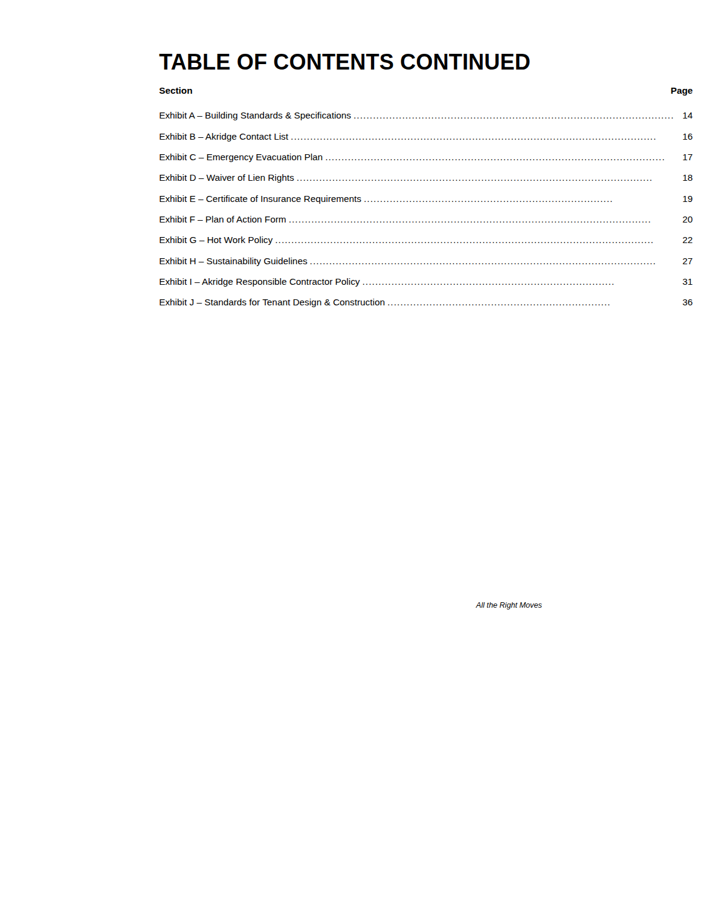TABLE OF CONTENTS CONTINUED
| Section | Page |
| --- | --- |
| Exhibit A – Building Standards & Specifications ................................................................................................... 14 |
| Exhibit B – Akridge Contact List ................................................................................................................. 16 |
| Exhibit C – Emergency Evacuation Plan ......................................................................................................... 17 |
| Exhibit D – Waiver of Lien Rights .............................................................................................................. 18 |
| Exhibit E – Certificate of Insurance Requirements ............................................................................. 19 |
| Exhibit F – Plan of Action Form ................................................................................................................ 20 |
| Exhibit G – Hot Work Policy ..................................................................................................................... 22 |
| Exhibit H – Sustainability Guidelines ........................................................................................................... 27 |
| Exhibit I – Akridge Responsible Contractor Policy .............................................................................. 31 |
| Exhibit J – Standards for Tenant Design & Construction ..................................................................... 36 |
All the Right Moves